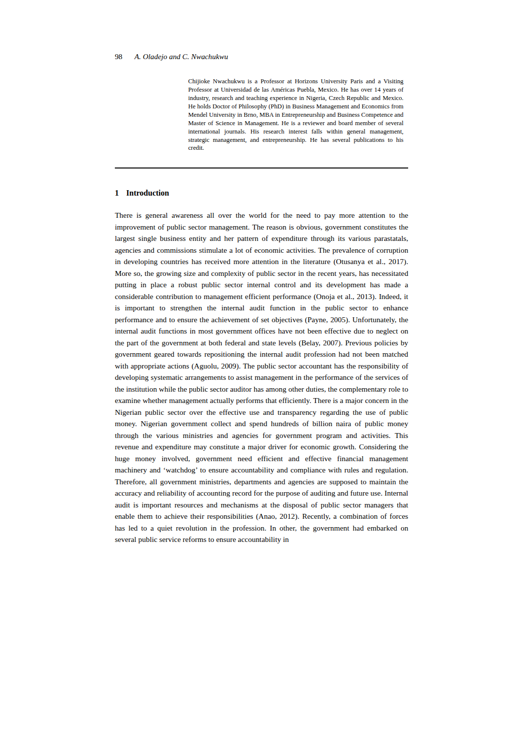98 A. Oladejo and C. Nwachukwu
Chijioke Nwachukwu is a Professor at Horizons University Paris and a Visiting Professor at Universidad de las Américas Puebla, Mexico. He has over 14 years of industry, research and teaching experience in Nigeria, Czech Republic and Mexico. He holds Doctor of Philosophy (PhD) in Business Management and Economics from Mendel University in Brno, MBA in Entrepreneurship and Business Competence and Master of Science in Management. He is a reviewer and board member of several international journals. His research interest falls within general management, strategic management, and entrepreneurship. He has several publications to his credit.
1 Introduction
There is general awareness all over the world for the need to pay more attention to the improvement of public sector management. The reason is obvious, government constitutes the largest single business entity and her pattern of expenditure through its various parastatals, agencies and commissions stimulate a lot of economic activities. The prevalence of corruption in developing countries has received more attention in the literature (Otusanya et al., 2017). More so, the growing size and complexity of public sector in the recent years, has necessitated putting in place a robust public sector internal control and its development has made a considerable contribution to management efficient performance (Onoja et al., 2013). Indeed, it is important to strengthen the internal audit function in the public sector to enhance performance and to ensure the achievement of set objectives (Payne, 2005). Unfortunately, the internal audit functions in most government offices have not been effective due to neglect on the part of the government at both federal and state levels (Belay, 2007). Previous policies by government geared towards repositioning the internal audit profession had not been matched with appropriate actions (Aguolu, 2009). The public sector accountant has the responsibility of developing systematic arrangements to assist management in the performance of the services of the institution while the public sector auditor has among other duties, the complementary role to examine whether management actually performs that efficiently. There is a major concern in the Nigerian public sector over the effective use and transparency regarding the use of public money. Nigerian government collect and spend hundreds of billion naira of public money through the various ministries and agencies for government program and activities. This revenue and expenditure may constitute a major driver for economic growth. Considering the huge money involved, government need efficient and effective financial management machinery and ‘watchdog’ to ensure accountability and compliance with rules and regulation. Therefore, all government ministries, departments and agencies are supposed to maintain the accuracy and reliability of accounting record for the purpose of auditing and future use. Internal audit is important resources and mechanisms at the disposal of public sector managers that enable them to achieve their responsibilities (Anao, 2012). Recently, a combination of forces has led to a quiet revolution in the profession. In other, the government had embarked on several public service reforms to ensure accountability in